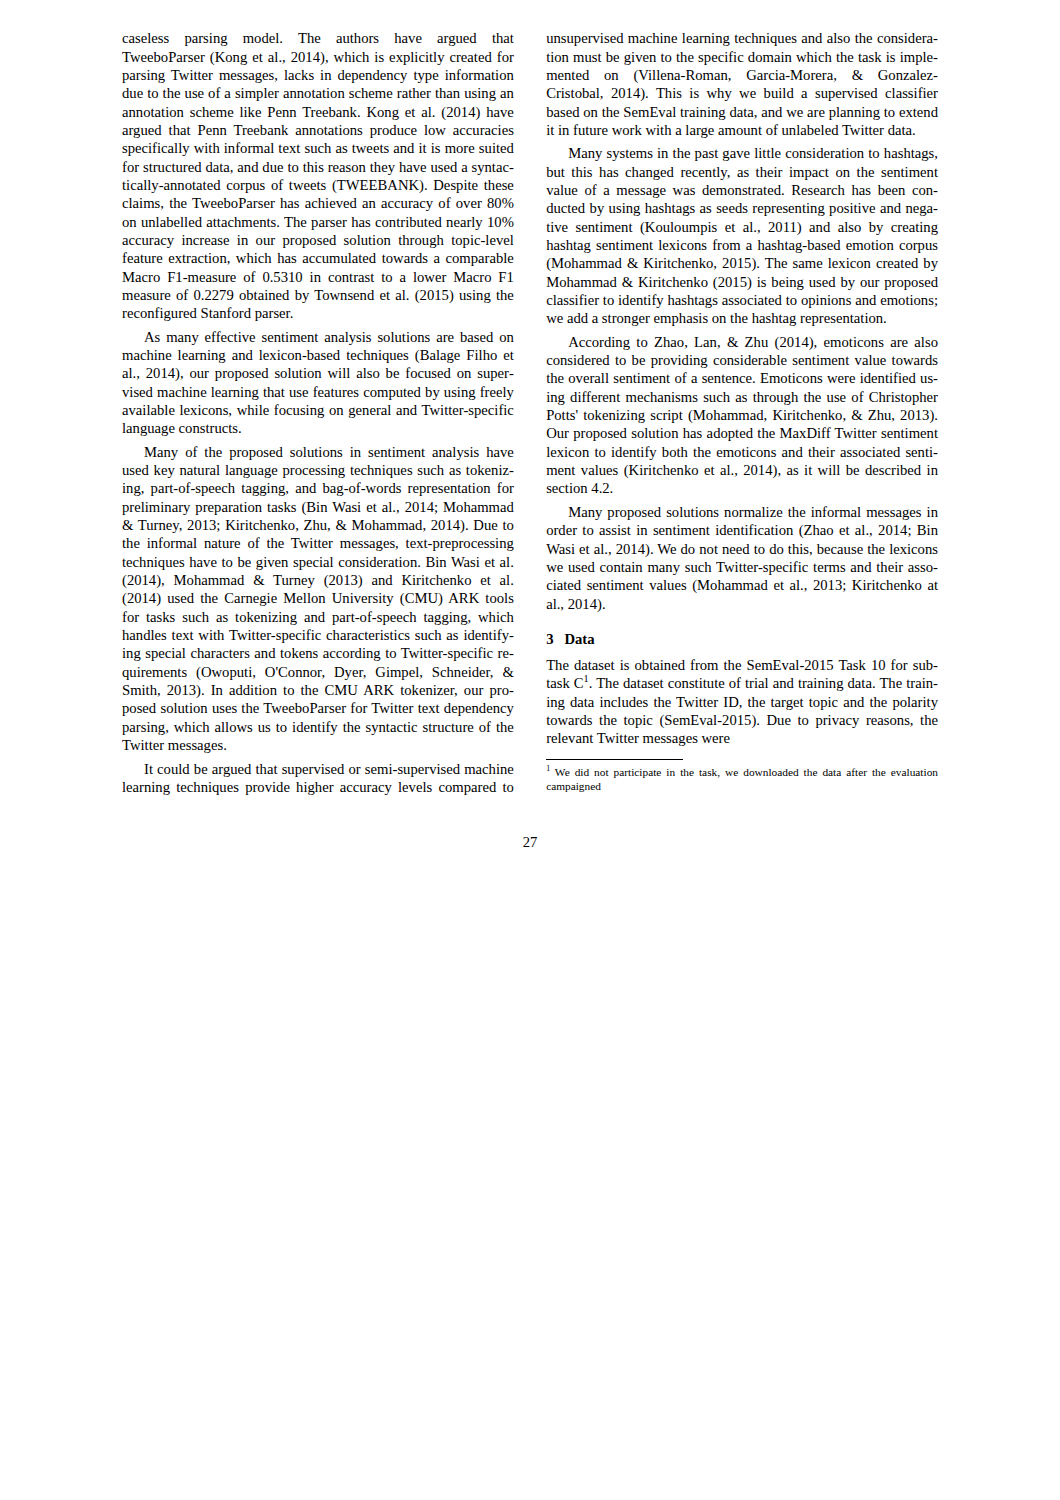caseless parsing model. The authors have argued that TweeboParser (Kong et al., 2014), which is explicitly created for parsing Twitter messages, lacks in dependency type information due to the use of a simpler annotation scheme rather than using an annotation scheme like Penn Treebank. Kong et al. (2014) have argued that Penn Treebank annotations produce low accuracies specifically with informal text such as tweets and it is more suited for structured data, and due to this reason they have used a syntactically-annotated corpus of tweets (TWEEBANK). Despite these claims, the TweeboParser has achieved an accuracy of over 80% on unlabelled attachments. The parser has contributed nearly 10% accuracy increase in our proposed solution through topic-level feature extraction, which has accumulated towards a comparable Macro F1-measure of 0.5310 in contrast to a lower Macro F1 measure of 0.2279 obtained by Townsend et al. (2015) using the reconfigured Stanford parser.
As many effective sentiment analysis solutions are based on machine learning and lexicon-based techniques (Balage Filho et al., 2014), our proposed solution will also be focused on supervised machine learning that use features computed by using freely available lexicons, while focusing on general and Twitter-specific language constructs.
Many of the proposed solutions in sentiment analysis have used key natural language processing techniques such as tokenizing, part-of-speech tagging, and bag-of-words representation for preliminary preparation tasks (Bin Wasi et al., 2014; Mohammad & Turney, 2013; Kiritchenko, Zhu, & Mohammad, 2014). Due to the informal nature of the Twitter messages, text-preprocessing techniques have to be given special consideration. Bin Wasi et al. (2014), Mohammad & Turney (2013) and Kiritchenko et al. (2014) used the Carnegie Mellon University (CMU) ARK tools for tasks such as tokenizing and part-of-speech tagging, which handles text with Twitter-specific characteristics such as identifying special characters and tokens according to Twitter-specific requirements (Owoputi, O'Connor, Dyer, Gimpel, Schneider, & Smith, 2013). In addition to the CMU ARK tokenizer, our proposed solution uses the TweeboParser for Twitter text dependency parsing, which allows us to identify the syntactic structure of the Twitter messages.
It could be argued that supervised or semi-supervised machine learning techniques provide higher accuracy levels compared to unsupervised machine learning techniques and also the consideration must be given to the specific domain which the task is implemented on (Villena-Roman, Garcia-Morera, & Gonzalez-Cristobal, 2014). This is why we build a supervised classifier based on the SemEval training data, and we are planning to extend it in future work with a large amount of unlabeled Twitter data.
Many systems in the past gave little consideration to hashtags, but this has changed recently, as their impact on the sentiment value of a message was demonstrated. Research has been conducted by using hashtags as seeds representing positive and negative sentiment (Kouloumpis et al., 2011) and also by creating hashtag sentiment lexicons from a hashtag-based emotion corpus (Mohammad & Kiritchenko, 2015). The same lexicon created by Mohammad & Kiritchenko (2015) is being used by our proposed classifier to identify hashtags associated to opinions and emotions; we add a stronger emphasis on the hashtag representation.
According to Zhao, Lan, & Zhu (2014), emoticons are also considered to be providing considerable sentiment value towards the overall sentiment of a sentence. Emoticons were identified using different mechanisms such as through the use of Christopher Potts' tokenizing script (Mohammad, Kiritchenko, & Zhu, 2013). Our proposed solution has adopted the MaxDiff Twitter sentiment lexicon to identify both the emoticons and their associated sentiment values (Kiritchenko et al., 2014), as it will be described in section 4.2.
Many proposed solutions normalize the informal messages in order to assist in sentiment identification (Zhao et al., 2014; Bin Wasi et al., 2014). We do not need to do this, because the lexicons we used contain many such Twitter-specific terms and their associated sentiment values (Mohammad et al., 2013; Kiritchenko at al., 2014).
3 Data
The dataset is obtained from the SemEval-2015 Task 10 for subtask C1. The dataset constitute of trial and training data. The training data includes the Twitter ID, the target topic and the polarity towards the topic (SemEval-2015). Due to privacy reasons, the relevant Twitter messages were
1 We did not participate in the task, we downloaded the data after the evaluation campaigned
27